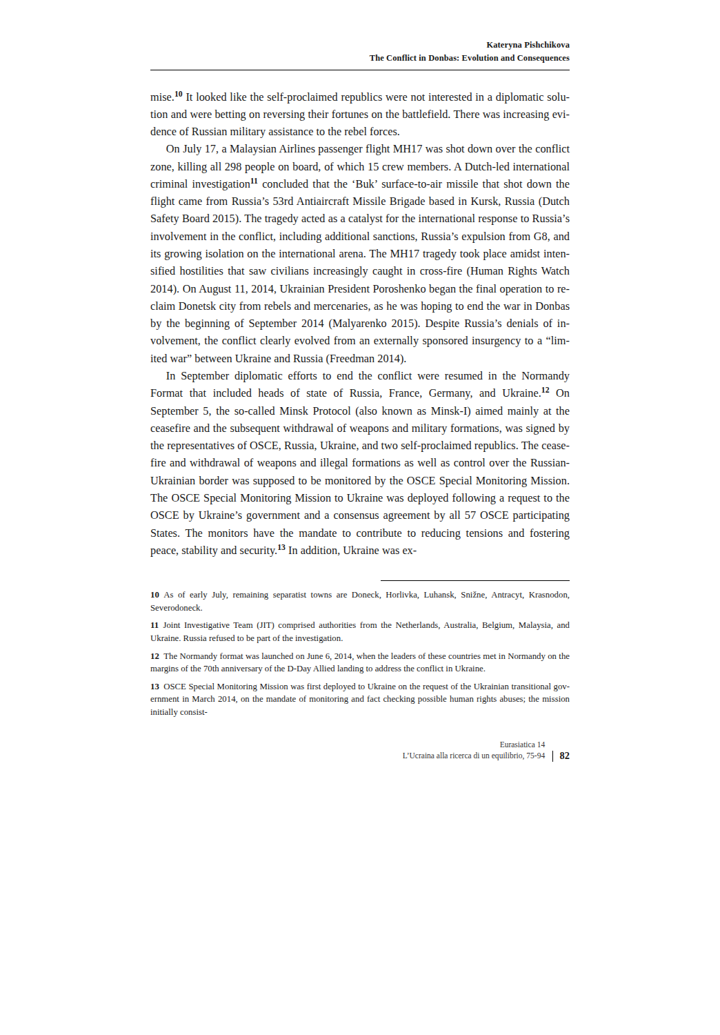Kateryna Pishchikova The Conflict in Donbas: Evolution and Consequences
mise.10 It looked like the self-proclaimed republics were not interested in a diplomatic solution and were betting on reversing their fortunes on the battlefield. There was increasing evidence of Russian military assistance to the rebel forces.
On July 17, a Malaysian Airlines passenger flight MH17 was shot down over the conflict zone, killing all 298 people on board, of which 15 crew members. A Dutch-led international criminal investigation11 concluded that the ‘Buk’ surface-to-air missile that shot down the flight came from Russia’s 53rd Antiaircraft Missile Brigade based in Kursk, Russia (Dutch Safety Board 2015). The tragedy acted as a catalyst for the international response to Russia’s involvement in the conflict, including additional sanctions, Russia’s expulsion from G8, and its growing isolation on the international arena. The MH17 tragedy took place amidst intensified hostilities that saw civilians increasingly caught in cross-fire (Human Rights Watch 2014). On August 11, 2014, Ukrainian President Poroshenko began the final operation to reclaim Donetsk city from rebels and mercenaries, as he was hoping to end the war in Donbas by the beginning of September 2014 (Malyarenko 2015). Despite Russia’s denials of involvement, the conflict clearly evolved from an externally sponsored insurgency to a “limited war” between Ukraine and Russia (Freedman 2014).
In September diplomatic efforts to end the conflict were resumed in the Normandy Format that included heads of state of Russia, France, Germany, and Ukraine.12 On September 5, the so-called Minsk Protocol (also known as Minsk-I) aimed mainly at the ceasefire and the subsequent withdrawal of weapons and military formations, was signed by the representatives of OSCE, Russia, Ukraine, and two self-proclaimed republics. The ceasefire and withdrawal of weapons and illegal formations as well as control over the Russian-Ukrainian border was supposed to be monitored by the OSCE Special Monitoring Mission. The OSCE Special Monitoring Mission to Ukraine was deployed following a request to the OSCE by Ukraine’s government and a consensus agreement by all 57 OSCE participating States. The monitors have the mandate to contribute to reducing tensions and fostering peace, stability and security.13 In addition, Ukraine was ex-
10 As of early July, remaining separatist towns are Doneck, Horlivka, Luhansk, Snižne, Antracyt, Krasnodon, Severodoneck.
11 Joint Investigative Team (JIT) comprised authorities from the Netherlands, Australia, Belgium, Malaysia, and Ukraine. Russia refused to be part of the investigation.
12 The Normandy format was launched on June 6, 2014, when the leaders of these countries met in Normandy on the margins of the 70th anniversary of the D-Day Allied landing to address the conflict in Ukraine.
13 OSCE Special Monitoring Mission was first deployed to Ukraine on the request of the Ukrainian transitional government in March 2014, on the mandate of monitoring and fact checking possible human rights abuses; the mission initially consist-
Eurasiatica 14
L’Ucraina alla ricerca di un equilibrio, 75-94
82